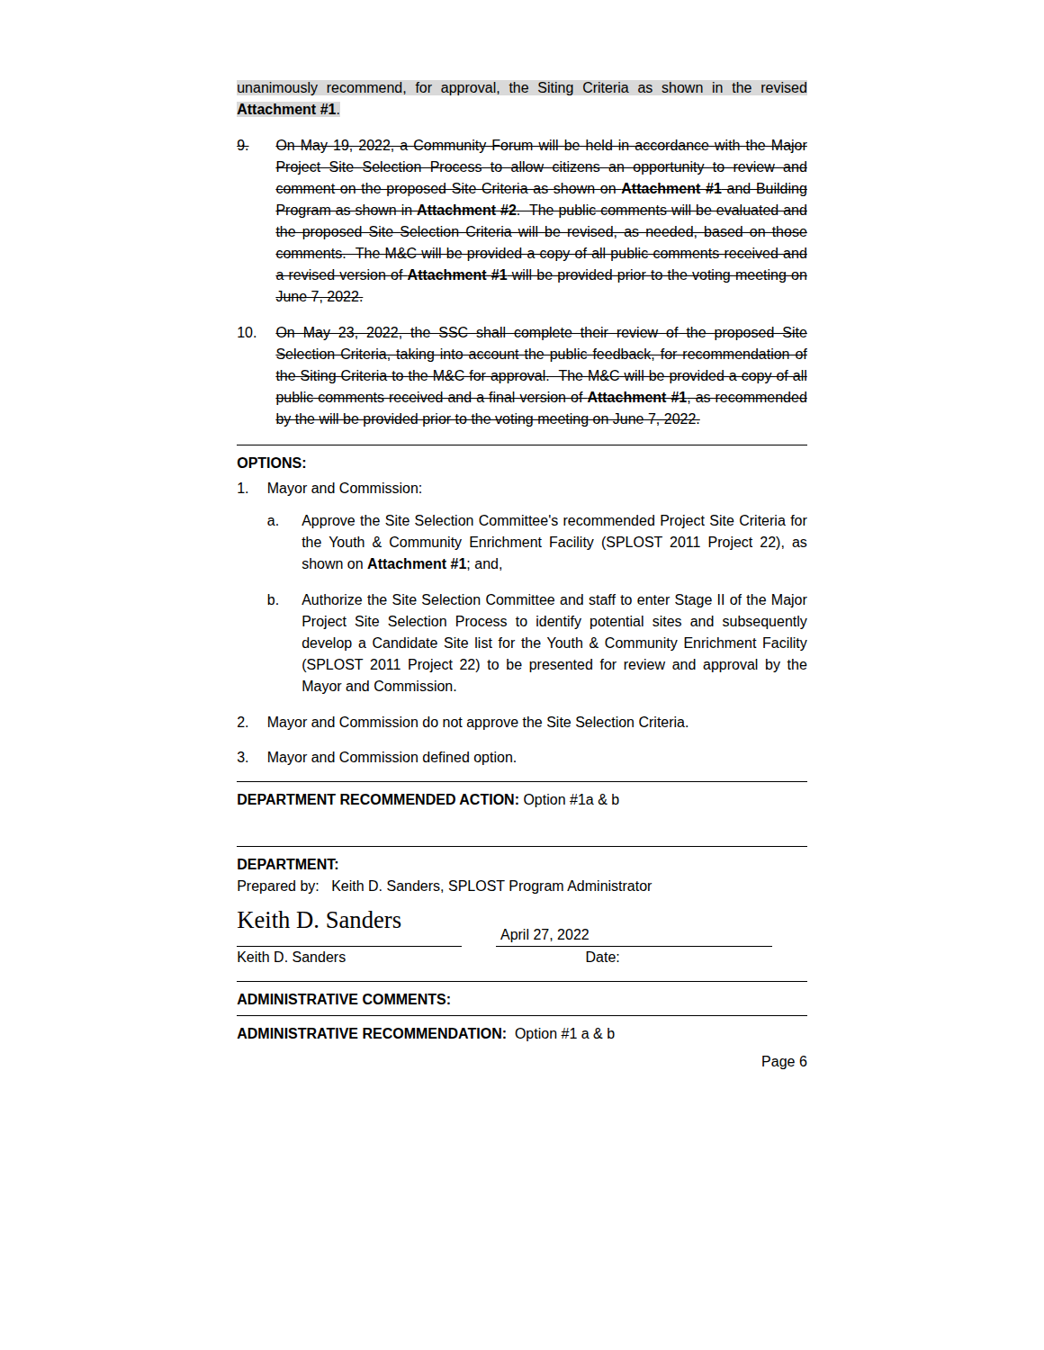unanimously recommend, for approval, the Siting Criteria as shown in the revised Attachment #1.
9. On May 19, 2022, a Community Forum will be held in accordance with the Major Project Site Selection Process to allow citizens an opportunity to review and comment on the proposed Site Criteria as shown on Attachment #1 and Building Program as shown in Attachment #2. The public comments will be evaluated and the proposed Site Selection Criteria will be revised, as needed, based on those comments. The M&C will be provided a copy of all public comments received and a revised version of Attachment #1 will be provided prior to the voting meeting on June 7, 2022.
10. On May 23, 2022, the SSC shall complete their review of the proposed Site Selection Criteria, taking into account the public feedback, for recommendation of the Siting Criteria to the M&C for approval. The M&C will be provided a copy of all public comments received and a final version of Attachment #1, as recommended by the will be provided prior to the voting meeting on June 7, 2022.
OPTIONS:
1. Mayor and Commission:
a. Approve the Site Selection Committee's recommended Project Site Criteria for the Youth & Community Enrichment Facility (SPLOST 2011 Project 22), as shown on Attachment #1; and,
b. Authorize the Site Selection Committee and staff to enter Stage II of the Major Project Site Selection Process to identify potential sites and subsequently develop a Candidate Site list for the Youth & Community Enrichment Facility (SPLOST 2011 Project 22) to be presented for review and approval by the Mayor and Commission.
2. Mayor and Commission do not approve the Site Selection Criteria.
3. Mayor and Commission defined option.
DEPARTMENT RECOMMENDED ACTION: Option #1a & b
DEPARTMENT:
Prepared by: Keith D. Sanders, SPLOST Program Administrator
Keith D. Sanders
April 27, 2022
Keith D. Sanders
Date:
ADMINISTRATIVE COMMENTS:
ADMINISTRATIVE RECOMMENDATION: Option #1 a & b
Page 6